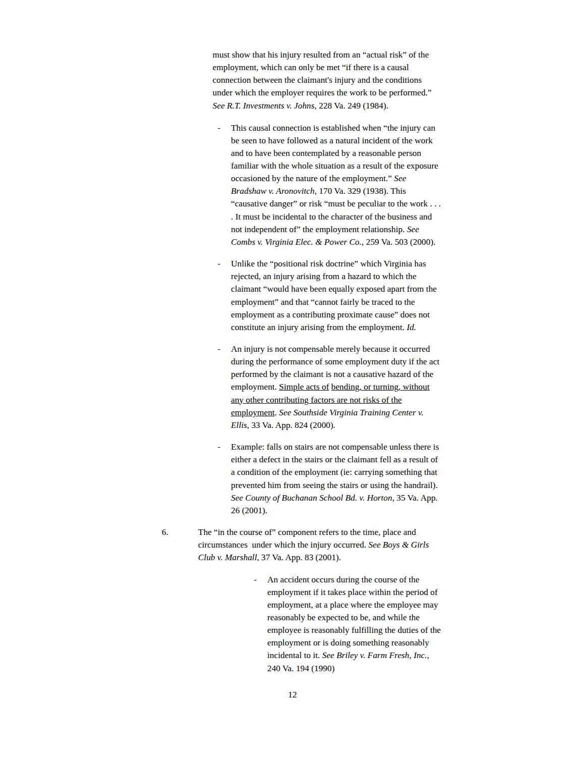must show that his injury resulted from an “actual risk” of the employment, which can only be met “if there is a causal connection between the claimant's injury and the conditions under which the employer requires the work to be performed.” See R.T. Investments v. Johns, 228 Va. 249 (1984).
- This causal connection is established when “the injury can be seen to have followed as a natural incident of the work and to have been contemplated by a reasonable person familiar with the whole situation as a result of the exposure occasioned by the nature of the employment.” See Bradshaw v. Aronovitch, 170 Va. 329 (1938). This “causative danger” or risk “must be peculiar to the work . . . . It must be incidental to the character of the business and not independent of” the employment relationship. See Combs v. Virginia Elec. & Power Co., 259 Va. 503 (2000).
- Unlike the “positional risk doctrine” which Virginia has rejected, an injury arising from a hazard to which the claimant “would have been equally exposed apart from the employment” and that “cannot fairly be traced to the employment as a contributing proximate cause” does not constitute an injury arising from the employment. Id.
- An injury is not compensable merely because it occurred during the performance of some employment duty if the act performed by the claimant is not a causative hazard of the employment. Simple acts of bending, or turning, without any other contributing factors are not risks of the employment. See Southside Virginia Training Center v. Ellis, 33 Va. App. 824 (2000).
- Example: falls on stairs are not compensable unless there is either a defect in the stairs or the claimant fell as a result of a condition of the employment (ie: carrying something that prevented him from seeing the stairs or using the handrail). See County of Buchanan School Bd. v. Horton, 35 Va. App. 26 (2001).
6. The “in the course of” component refers to the time, place and circumstances under which the injury occurred. See Boys & Girls Club v. Marshall, 37 Va. App. 83 (2001).
- An accident occurs during the course of the employment if it takes place within the period of employment, at a place where the employee may reasonably be expected to be, and while the employee is reasonably fulfilling the duties of the employment or is doing something reasonably incidental to it. See Briley v. Farm Fresh, Inc., 240 Va. 194 (1990)
12